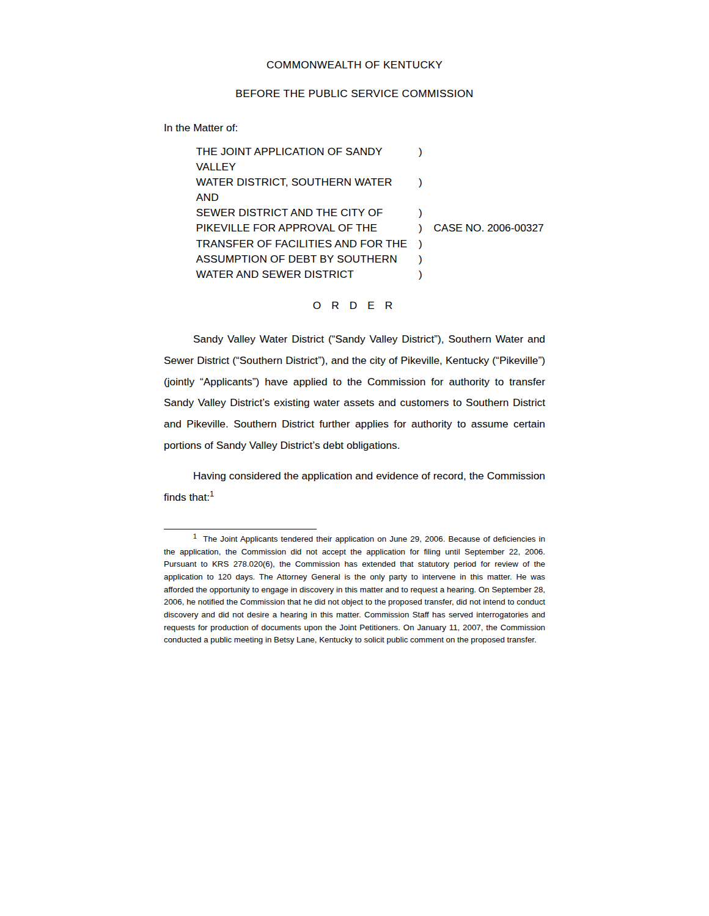COMMONWEALTH OF KENTUCKY
BEFORE THE PUBLIC SERVICE COMMISSION
In the Matter of:
| THE JOINT APPLICATION OF SANDY VALLEY | ) | |
| WATER DISTRICT, SOUTHERN WATER AND | ) | |
| SEWER DISTRICT AND THE CITY OF | ) | |
| PIKEVILLE FOR APPROVAL OF THE | ) | CASE NO. 2006-00327 |
| TRANSFER OF FACILITIES AND FOR THE | ) | |
| ASSUMPTION OF DEBT BY SOUTHERN | ) | |
| WATER AND SEWER DISTRICT | ) | |
O R D E R
Sandy Valley Water District (“Sandy Valley District”), Southern Water and Sewer District (“Southern District”), and the city of Pikeville, Kentucky (“Pikeville”) (jointly “Applicants”) have applied to the Commission for authority to transfer Sandy Valley District’s existing water assets and customers to Southern District and Pikeville. Southern District further applies for authority to assume certain portions of Sandy Valley District’s debt obligations.
Having considered the application and evidence of record, the Commission finds that:1
1 The Joint Applicants tendered their application on June 29, 2006. Because of deficiencies in the application, the Commission did not accept the application for filing until September 22, 2006. Pursuant to KRS 278.020(6), the Commission has extended that statutory period for review of the application to 120 days. The Attorney General is the only party to intervene in this matter. He was afforded the opportunity to engage in discovery in this matter and to request a hearing. On September 28, 2006, he notified the Commission that he did not object to the proposed transfer, did not intend to conduct discovery and did not desire a hearing in this matter. Commission Staff has served interrogatories and requests for production of documents upon the Joint Petitioners. On January 11, 2007, the Commission conducted a public meeting in Betsy Lane, Kentucky to solicit public comment on the proposed transfer.